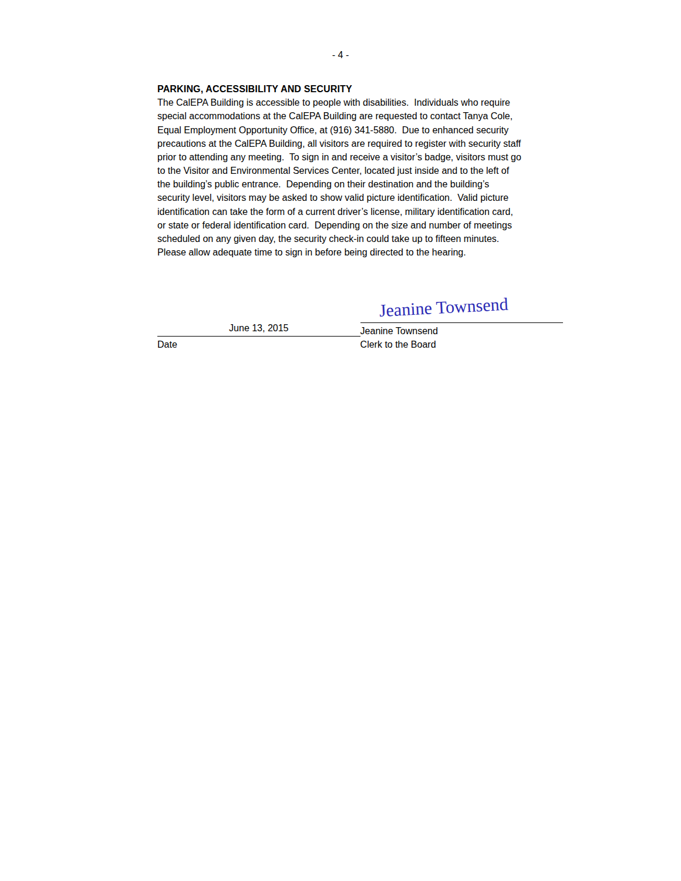- 4 -
PARKING, ACCESSIBILITY AND SECURITY
The CalEPA Building is accessible to people with disabilities. Individuals who require special accommodations at the CalEPA Building are requested to contact Tanya Cole, Equal Employment Opportunity Office, at (916) 341-5880. Due to enhanced security precautions at the CalEPA Building, all visitors are required to register with security staff prior to attending any meeting. To sign in and receive a visitor’s badge, visitors must go to the Visitor and Environmental Services Center, located just inside and to the left of the building’s public entrance. Depending on their destination and the building’s security level, visitors may be asked to show valid picture identification. Valid picture identification can take the form of a current driver’s license, military identification card, or state or federal identification card. Depending on the size and number of meetings scheduled on any given day, the security check-in could take up to fifteen minutes. Please allow adequate time to sign in before being directed to the hearing.
| June 13, 2015 Date | Jeanine Townsend Jeanine Townsend Clerk to the Board |